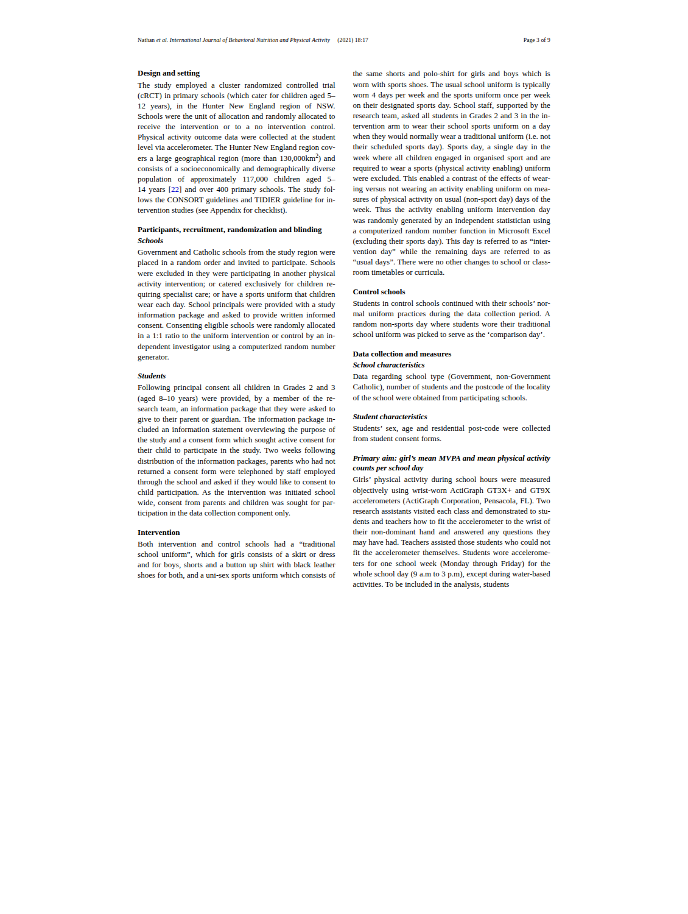Nathan et al. International Journal of Behavioral Nutrition and Physical Activity (2021) 18:17
Page 3 of 9
Design and setting
The study employed a cluster randomized controlled trial (cRCT) in primary schools (which cater for children aged 5–12 years), in the Hunter New England region of NSW. Schools were the unit of allocation and randomly allocated to receive the intervention or to a no intervention control. Physical activity outcome data were collected at the student level via accelerometer. The Hunter New England region covers a large geographical region (more than 130,000km2) and consists of a socioeconomically and demographically diverse population of approximately 117,000 children aged 5–14 years [22] and over 400 primary schools. The study follows the CONSORT guidelines and TIDIER guideline for intervention studies (see Appendix for checklist).
Participants, recruitment, randomization and blinding
Schools
Government and Catholic schools from the study region were placed in a random order and invited to participate. Schools were excluded in they were participating in another physical activity intervention; or catered exclusively for children requiring specialist care; or have a sports uniform that children wear each day. School principals were provided with a study information package and asked to provide written informed consent. Consenting eligible schools were randomly allocated in a 1:1 ratio to the uniform intervention or control by an independent investigator using a computerized random number generator.
Students
Following principal consent all children in Grades 2 and 3 (aged 8–10 years) were provided, by a member of the research team, an information package that they were asked to give to their parent or guardian. The information package included an information statement overviewing the purpose of the study and a consent form which sought active consent for their child to participate in the study. Two weeks following distribution of the information packages, parents who had not returned a consent form were telephoned by staff employed through the school and asked if they would like to consent to child participation. As the intervention was initiated school wide, consent from parents and children was sought for participation in the data collection component only.
Intervention
Both intervention and control schools had a “traditional school uniform”, which for girls consists of a skirt or dress and for boys, shorts and a button up shirt with black leather shoes for both, and a uni-sex sports uniform which consists of the same shorts and polo-shirt for girls and boys which is worn with sports shoes. The usual school uniform is typically worn 4 days per week and the sports uniform once per week on their designated sports day. School staff, supported by the research team, asked all students in Grades 2 and 3 in the intervention arm to wear their school sports uniform on a day when they would normally wear a traditional uniform (i.e. not their scheduled sports day). Sports day, a single day in the week where all children engaged in organised sport and are required to wear a sports (physical activity enabling) uniform were excluded. This enabled a contrast of the effects of wearing versus not wearing an activity enabling uniform on measures of physical activity on usual (non-sport day) days of the week. Thus the activity enabling uniform intervention day was randomly generated by an independent statistician using a computerized random number function in Microsoft Excel (excluding their sports day). This day is referred to as “intervention day” while the remaining days are referred to as “usual days”. There were no other changes to school or classroom timetables or curricula.
Control schools
Students in control schools continued with their schools’ normal uniform practices during the data collection period. A random non-sports day where students wore their traditional school uniform was picked to serve as the ‘comparison day’.
Data collection and measures
School characteristics
Data regarding school type (Government, non-Government Catholic), number of students and the postcode of the locality of the school were obtained from participating schools.
Student characteristics
Students’ sex, age and residential post-code were collected from student consent forms.
Primary aim: girl’s mean MVPA and mean physical activity counts per school day
Girls’ physical activity during school hours were measured objectively using wrist-worn ActiGraph GT3X+ and GT9X accelerometers (ActiGraph Corporation, Pensacola, FL). Two research assistants visited each class and demonstrated to students and teachers how to fit the accelerometer to the wrist of their non-dominant hand and answered any questions they may have had. Teachers assisted those students who could not fit the accelerometer themselves. Students wore accelerometers for one school week (Monday through Friday) for the whole school day (9 a.m to 3 p.m), except during water-based activities. To be included in the analysis, students